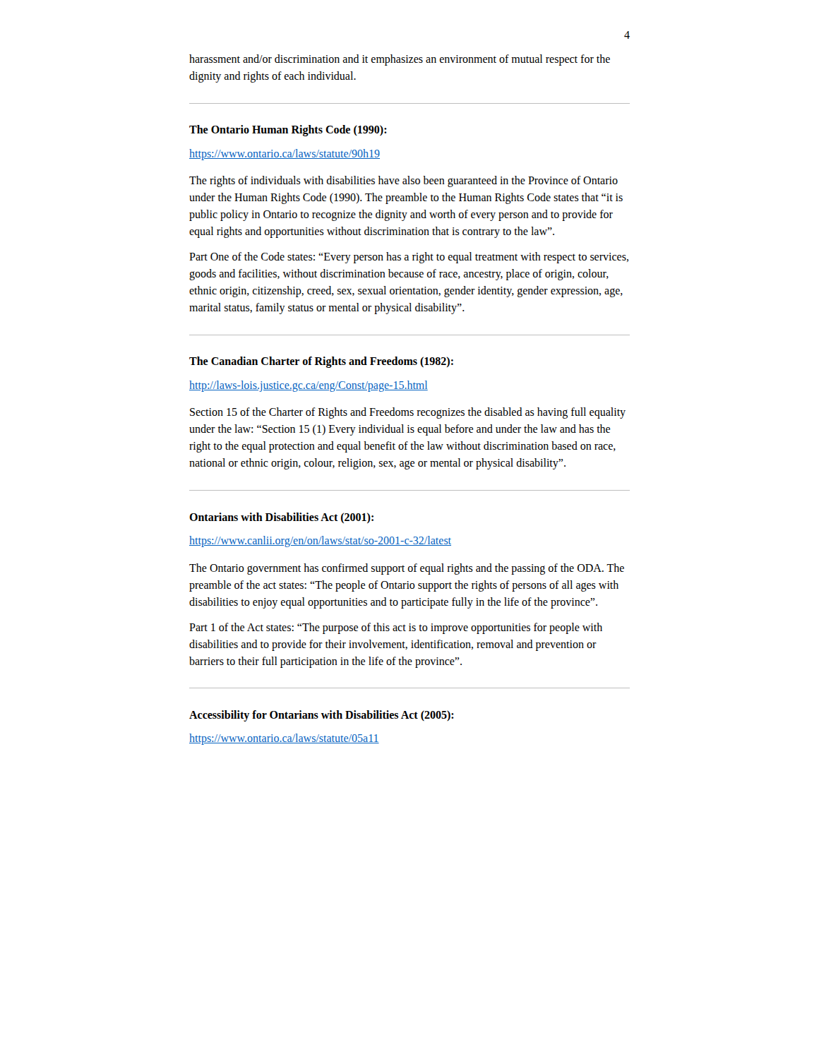4
harassment and/or discrimination and it emphasizes an environment of mutual respect for the dignity and rights of each individual.
The Ontario Human Rights Code (1990):
https://www.ontario.ca/laws/statute/90h19
The rights of individuals with disabilities have also been guaranteed in the Province of Ontario under the Human Rights Code (1990). The preamble to the Human Rights Code states that “it is public policy in Ontario to recognize the dignity and worth of every person and to provide for equal rights and opportunities without discrimination that is contrary to the law”.
Part One of the Code states: “Every person has a right to equal treatment with respect to services, goods and facilities, without discrimination because of race, ancestry, place of origin, colour, ethnic origin, citizenship, creed, sex, sexual orientation, gender identity, gender expression, age, marital status, family status or mental or physical disability”.
The Canadian Charter of Rights and Freedoms (1982):
http://laws-lois.justice.gc.ca/eng/Const/page-15.html
Section 15 of the Charter of Rights and Freedoms recognizes the disabled as having full equality under the law: “Section 15 (1) Every individual is equal before and under the law and has the right to the equal protection and equal benefit of the law without discrimination based on race, national or ethnic origin, colour, religion, sex, age or mental or physical disability”.
Ontarians with Disabilities Act (2001):
https://www.canlii.org/en/on/laws/stat/so-2001-c-32/latest
The Ontario government has confirmed support of equal rights and the passing of the ODA. The preamble of the act states: “The people of Ontario support the rights of persons of all ages with disabilities to enjoy equal opportunities and to participate fully in the life of the province”.
Part 1 of the Act states: “The purpose of this act is to improve opportunities for people with disabilities and to provide for their involvement, identification, removal and prevention or barriers to their full participation in the life of the province”.
Accessibility for Ontarians with Disabilities Act (2005):
https://www.ontario.ca/laws/statute/05a11